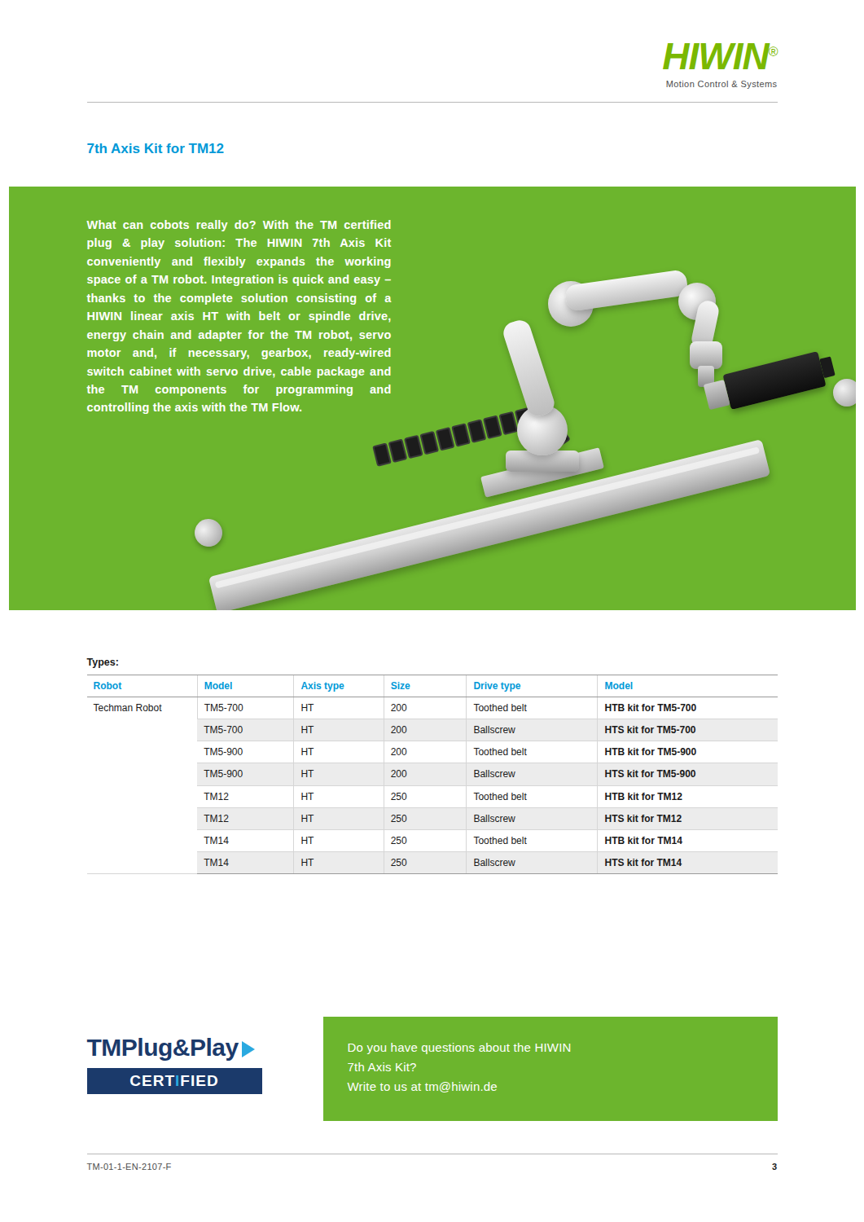HIWIN®
Motion Control & Systems
7th Axis Kit for TM12
What can cobots really do? With the TM certified plug & play solution: The HIWIN 7th Axis Kit conveniently and flexibly expands the working space of a TM robot. Integration is quick and easy – thanks to the complete solution consisting of a HIWIN linear axis HT with belt or spindle drive, energy chain and adapter for the TM robot, servo motor and, if necessary, gearbox, ready-wired switch cabinet with servo drive, cable package and the TM components for programming and controlling the axis with the TM Flow.
Types:
| Robot | Model | Axis type | Size | Drive type | Model |
| --- | --- | --- | --- | --- | --- |
| Techman Robot | TM5-700 | HT | 200 | Toothed belt | HTB kit for TM5-700 |
| TM5-700 | HT | 200 | Ballscrew | HTS kit for TM5-700 |
| TM5-900 | HT | 200 | Toothed belt | HTB kit for TM5-900 |
| TM5-900 | HT | 200 | Ballscrew | HTS kit for TM5-900 |
| TM12 | HT | 250 | Toothed belt | HTB kit for TM12 |
| TM12 | HT | 250 | Ballscrew | HTS kit for TM12 |
| TM14 | HT | 250 | Toothed belt | HTB kit for TM14 |
| TM14 | HT | 250 | Ballscrew | HTS kit for TM14 |
TM Plug&Play
CERTIFIED
Do you have questions about the HIWIN
7th Axis Kit?
Write to us at tm@hiwin.de
TM-01-1-EN-2107-F 3